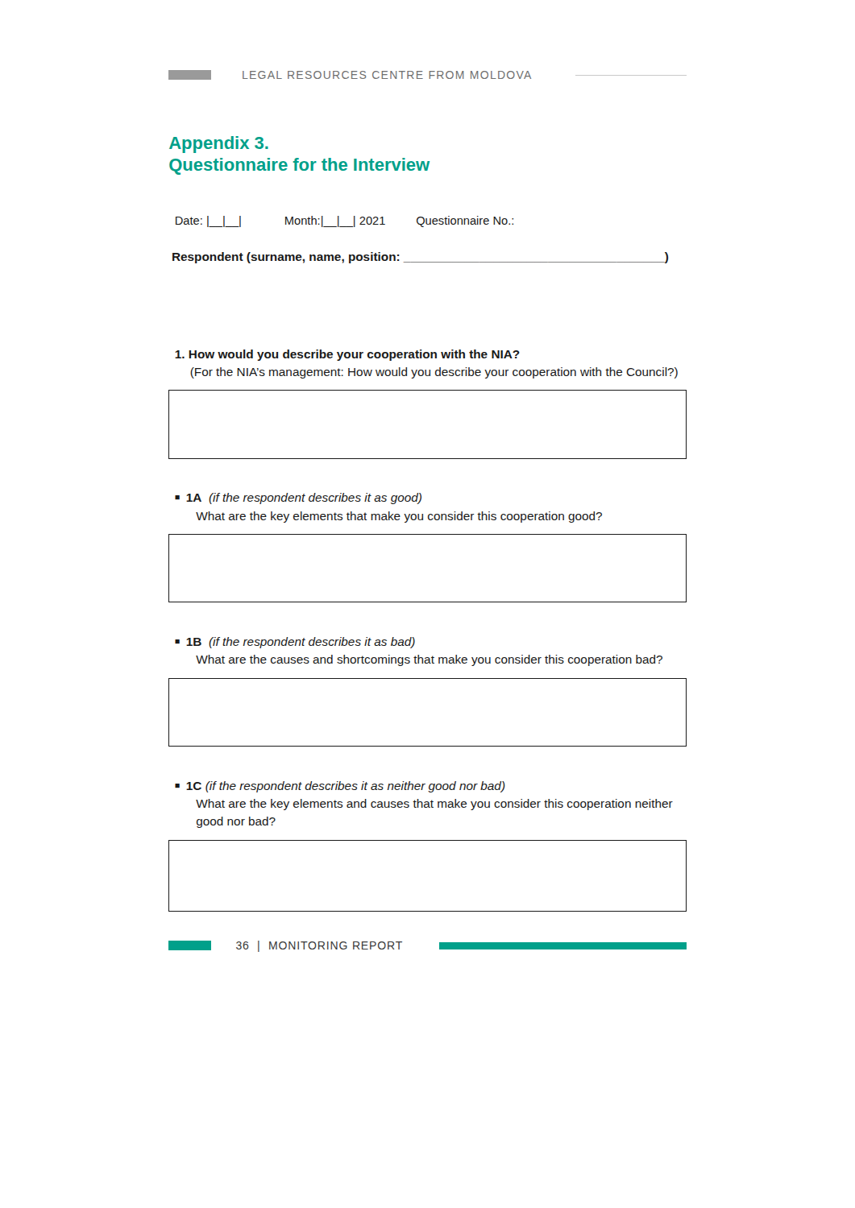Legal Resources Centre from Moldova
Appendix 3.
Questionnaire for the Interview
Date: |__|__| Month:|__|__| 2021 Questionnaire No.:
Respondent (surname, name, position: ______________________________________)
1. How would you describe your cooperation with the NIA?
(For the NIA’s management: How would you describe your cooperation with the Council?)
■1A (if the respondent describes it as good) What are the key elements that make you consider this cooperation good?
■1B (if the respondent describes it as bad) What are the causes and shortcomings that make you consider this cooperation bad?
■1C (if the respondent describes it as neither good nor bad) What are the key elements and causes that make you consider this cooperation neither good nor bad?
36 | MONITORING REPORT